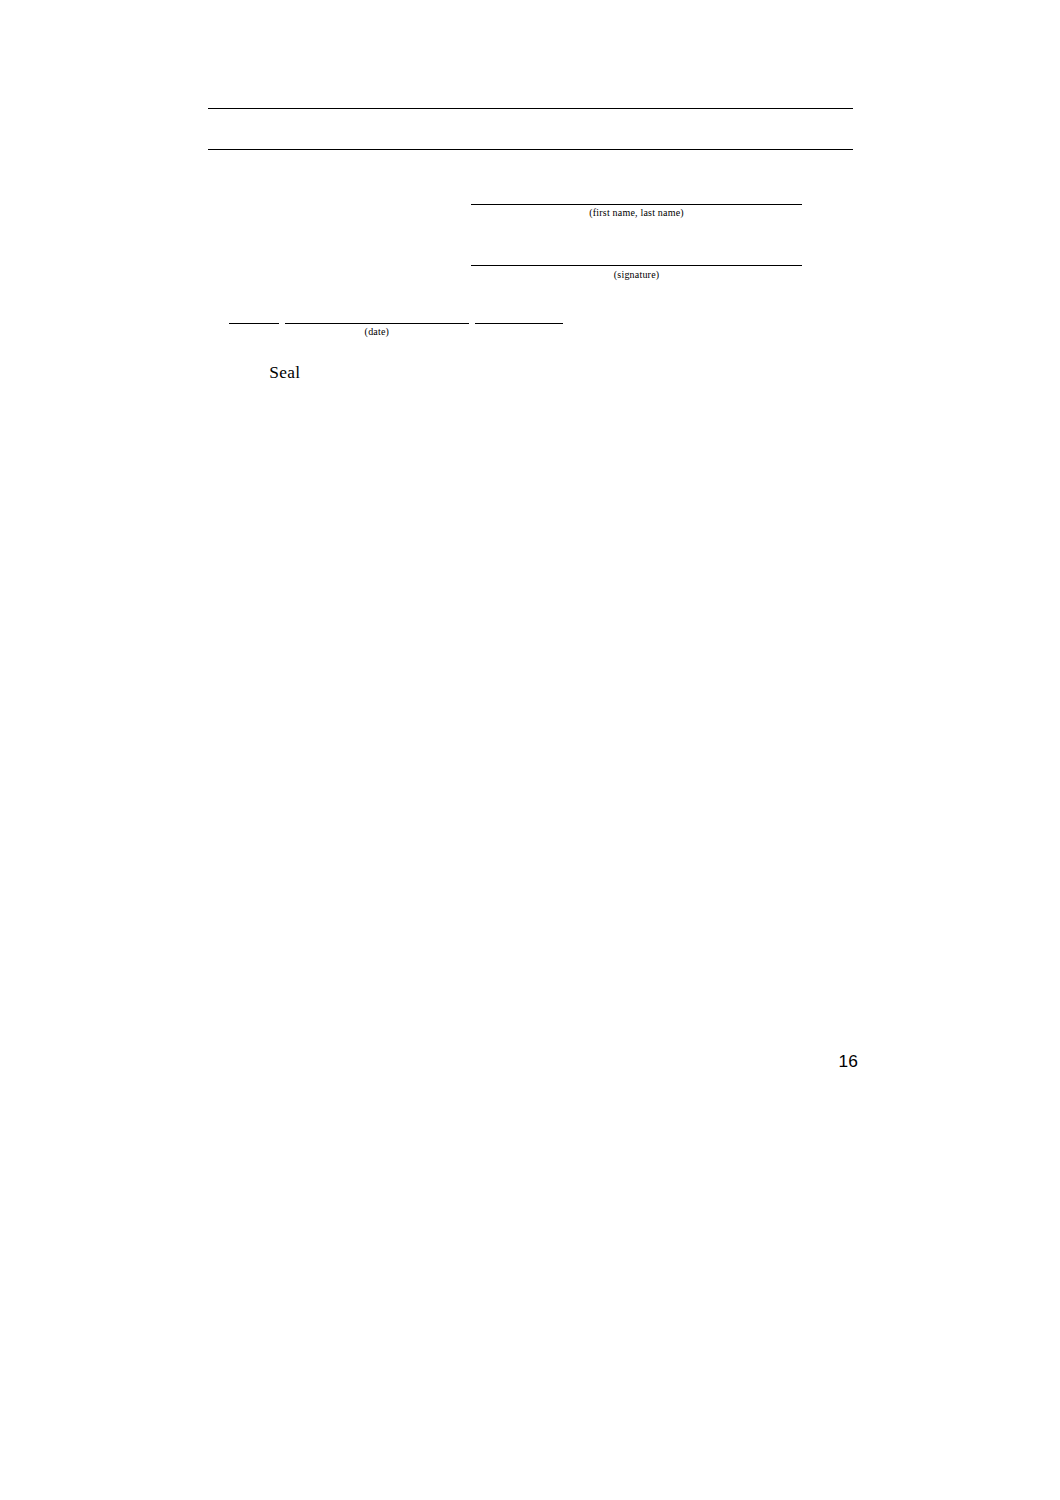(first name, last name)
(signature)
(date)
Seal
16